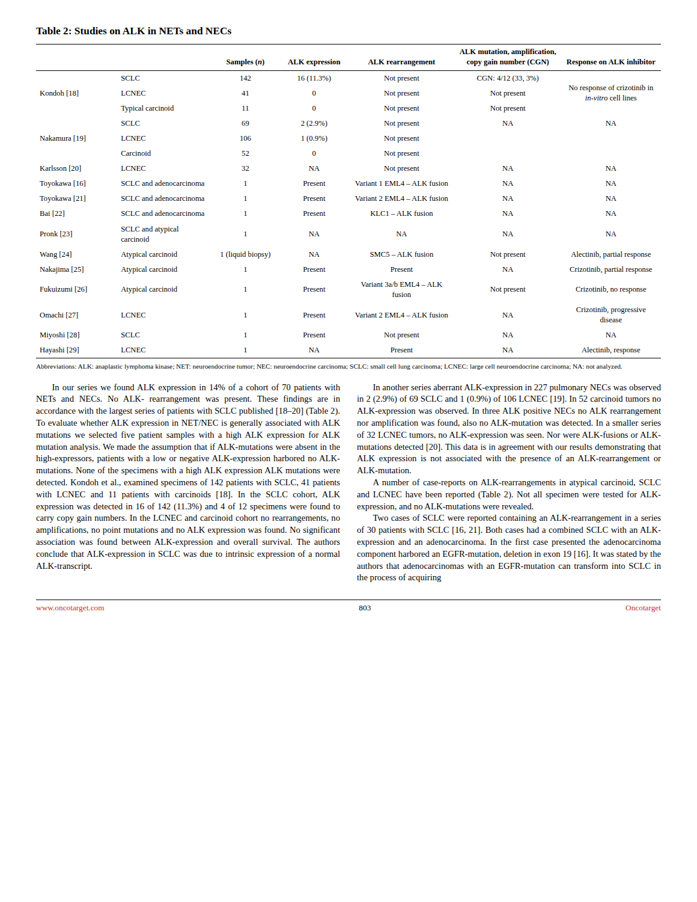Table 2: Studies on ALK in NETs and NECs
| | | Samples ( n ) | ALK expression | ALK rearrangement | ALK mutation, amplification, copy gain number (CGN) | Response on ALK inhibitor |
| --- | --- | --- | --- | --- | --- | --- |
| Kondoh [18] | SCLC | 142 | 16 (11.3%) | Not present | CGN: 4/12 (33, 3%) | No response of crizotinib in in-vitro cell lines |
| LCNEC | 41 | 0 | Not present | Not present |
| Typical carcinoid | 11 | 0 | Not present | Not present |
| Nakamura [19] | SCLC | 69 | 2 (2.9%) | Not present | NA | NA |
| LCNEC | 106 | 1 (0.9%) | Not present | | |
| Carcinoid | 52 | 0 | Not present | | |
| Karlsson [20] | LCNEC | 32 | NA | Not present | NA | NA |
| Toyokawa [16] | SCLC and adenocarcinoma | 1 | Present | Variant 1 EML4 – ALK fusion | NA | NA |
| Toyokawa [21] | SCLC and adenocarcinoma | 1 | Present | Variant 2 EML4 – ALK fusion | NA | NA |
| Bai [22] | SCLC and adenocarcinoma | 1 | Present | KLC1 – ALK fusion | NA | NA |
| Pronk [23] | SCLC and atypical carcinoid | 1 | NA | NA | NA | NA |
| Wang [24] | Atypical carcinoid | 1 (liquid biopsy) | NA | SMC5 – ALK fusion | Not present | Alectinib, partial response |
| Nakajima [25] | Atypical carcinoid | 1 | Present | Present | NA | Crizotinib, partial response |
| Fukuizumi [26] | Atypical carcinoid | 1 | Present | Variant 3a/b EML4 – ALK fusion | Not present | Crizotinib, no response |
| Omachi [27] | LCNEC | 1 | Present | Variant 2 EML4 – ALK fusion | NA | Crizotinib, progressive disease |
| Miyoshi [28] | SCLC | 1 | Present | Not present | NA | NA |
| Hayashi [29] | LCNEC | 1 | NA | Present | NA | Alectinib, response |
Abbreviations: ALK: anaplastic lymphoma kinase; NET: neuroendocrine tumor; NEC: neuroendocrine carcinoma; SCLC: small cell lung carcinoma; LCNEC: large cell neuroendocrine carcinoma; NA: not analyzed.
In our series we found ALK expression in 14% of a cohort of 70 patients with NETs and NECs. No ALK- rearrangement was present. These findings are in accordance with the largest series of patients with SCLC published [18–20] (Table 2). To evaluate whether ALK expression in NET/NEC is generally associated with ALK mutations we selected five patient samples with a high ALK expression for ALK mutation analysis. We made the assumption that if ALK-mutations were absent in the high-expressors, patients with a low or negative ALK-expression harbored no ALK-mutations. None of the specimens with a high ALK expression ALK mutations were detected. Kondoh et al., examined specimens of 142 patients with SCLC, 41 patients with LCNEC and 11 patients with carcinoids [18]. In the SCLC cohort, ALK expression was detected in 16 of 142 (11.3%) and 4 of 12 specimens were found to carry copy gain numbers. In the LCNEC and carcinoid cohort no rearrangements, no amplifications, no point mutations and no ALK expression was found. No significant association was found between ALK-expression and overall survival. The authors conclude that ALK-expression in SCLC was due to intrinsic expression of a normal ALK-transcript.
In another series aberrant ALK-expression in 227 pulmonary NECs was observed in 2 (2.9%) of 69 SCLC and 1 (0.9%) of 106 LCNEC [19]. In 52 carcinoid tumors no ALK-expression was observed. In three ALK positive NECs no ALK rearrangement nor amplification was found, also no ALK-mutation was detected. In a smaller series of 32 LCNEC tumors, no ALK-expression was seen. Nor were ALK-fusions or ALK-mutations detected [20]. This data is in agreement with our results demonstrating that ALK expression is not associated with the presence of an ALK-rearrangement or ALK-mutation.
A number of case-reports on ALK-rearrangements in atypical carcinoid, SCLC and LCNEC have been reported (Table 2). Not all specimen were tested for ALK-expression, and no ALK-mutations were revealed.
Two cases of SCLC were reported containing an ALK-rearrangement in a series of 30 patients with SCLC [16, 21]. Both cases had a combined SCLC with an ALK-expression and an adenocarcinoma. In the first case presented the adenocarcinoma component harbored an EGFR-mutation, deletion in exon 19 [16]. It was stated by the authors that adenocarcinomas with an EGFR-mutation can transform into SCLC in the process of acquiring
www.oncotarget.com 803 Oncotarget